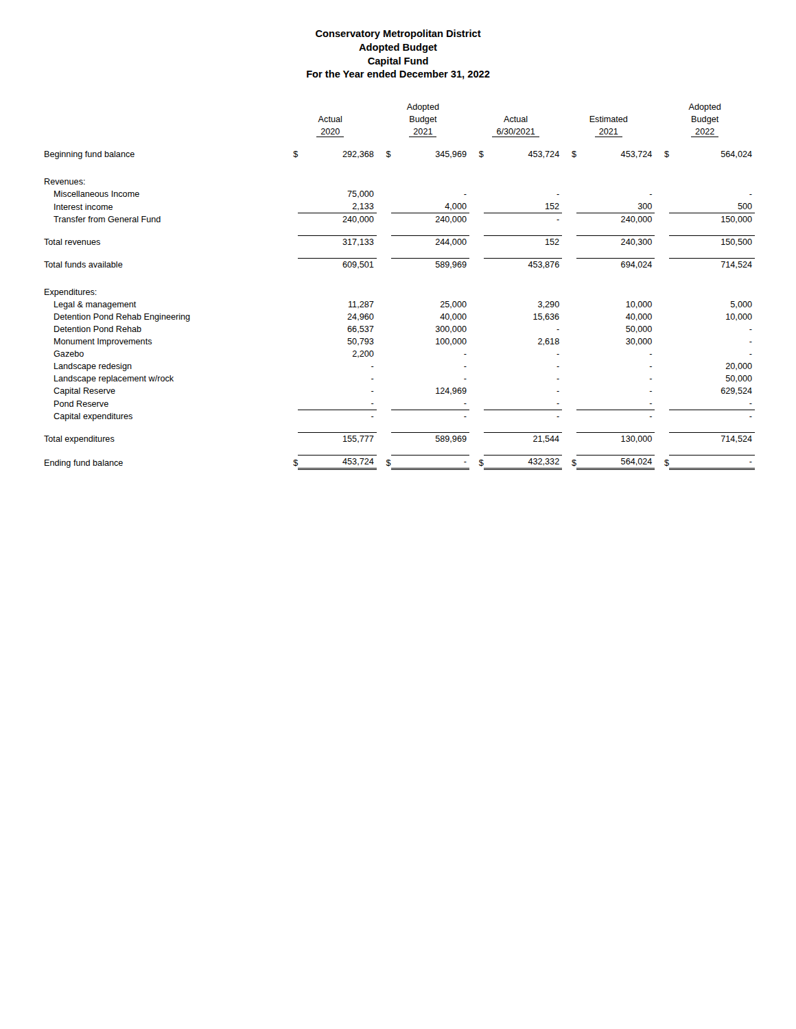Conservatory Metropolitan District
Adopted Budget
Capital Fund
For the Year ended December 31, 2022
| | | Adopted | | | Adopted |
| --- | --- | --- | --- | --- | --- |
| | Actual | Budget | Actual | Estimated | Budget |
| | 2020 | 2021 | 6/30/2021 | 2021 | 2022 |
| Beginning fund balance | $ | 292,368 | $ | 345,969 | $ | 453,724 | $ | 453,724 | $ | 564,024 |
| Revenues: | |
| Miscellaneous Income | | 75,000 | | - | | - | | - | | - |
| Interest income | | 2,133 | | 4,000 | | 152 | | 300 | | 500 |
| Transfer from General Fund | | 240,000 | | 240,000 | | - | | 240,000 | | 150,000 |
| Total revenues | | 317,133 | | 244,000 | | 152 | | 240,300 | | 150,500 |
| Total funds available | | 609,501 | | 589,969 | | 453,876 | | 694,024 | | 714,524 |
| Expenditures: | |
| Legal & management | | 11,287 | | 25,000 | | 3,290 | | 10,000 | | 5,000 |
| Detention Pond Rehab Engineering | | 24,960 | | 40,000 | | 15,636 | | 40,000 | | 10,000 |
| Detention Pond Rehab | | 66,537 | | 300,000 | | - | | 50,000 | | - |
| Monument Improvements | | 50,793 | | 100,000 | | 2,618 | | 30,000 | | - |
| Gazebo | | 2,200 | | - | | - | | - | | - |
| Landscape redesign | | - | | - | | - | | - | | 20,000 |
| Landscape replacement w/rock | | - | | - | | - | | - | | 50,000 |
| Capital Reserve | | - | | 124,969 | | - | | - | | 629,524 |
| Pond Reserve | | - | | - | | - | | - | | - |
| Capital expenditures | | - | | - | | - | | - | | - |
| Total expenditures | | 155,777 | | 589,969 | | 21,544 | | 130,000 | | 714,524 |
| Ending fund balance | $ | 453,724 | $ | - | $ | 432,332 | $ | 564,024 | $ | - |